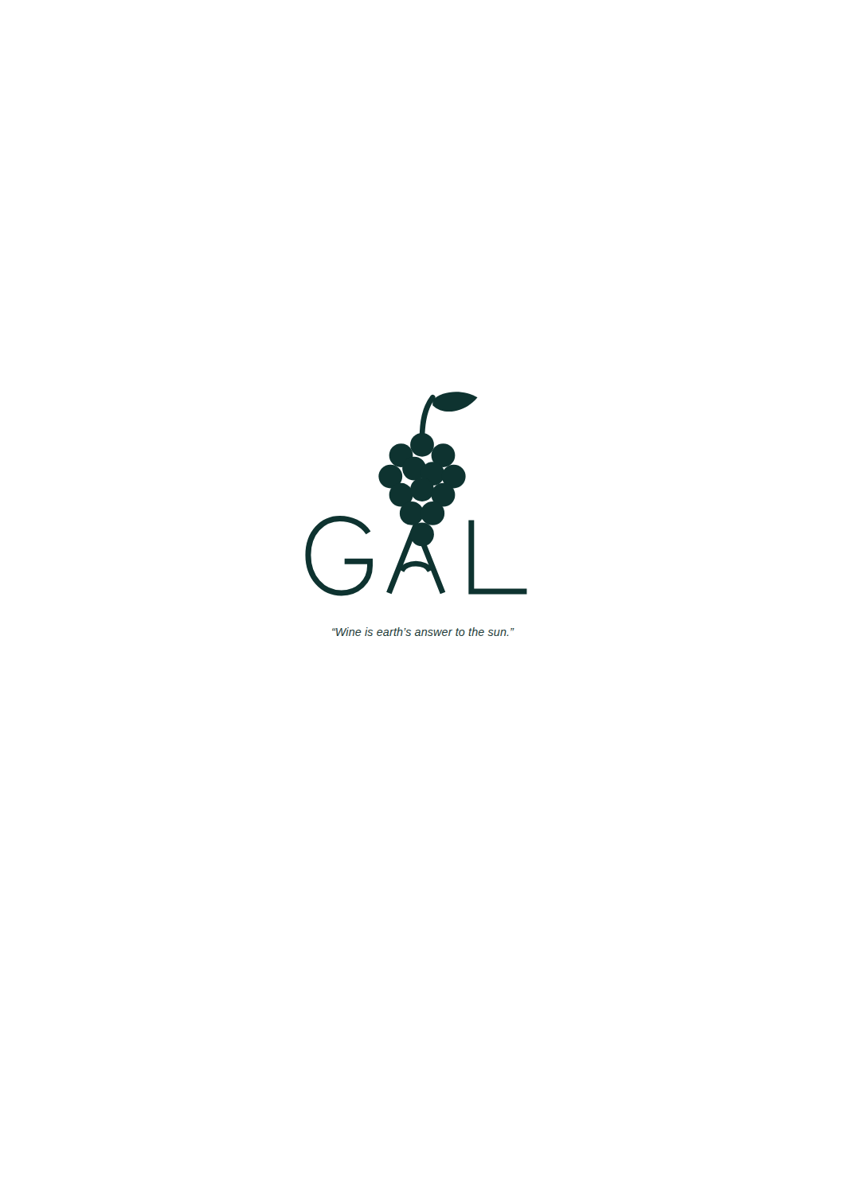“Wine is earth’s answer to the sun.”